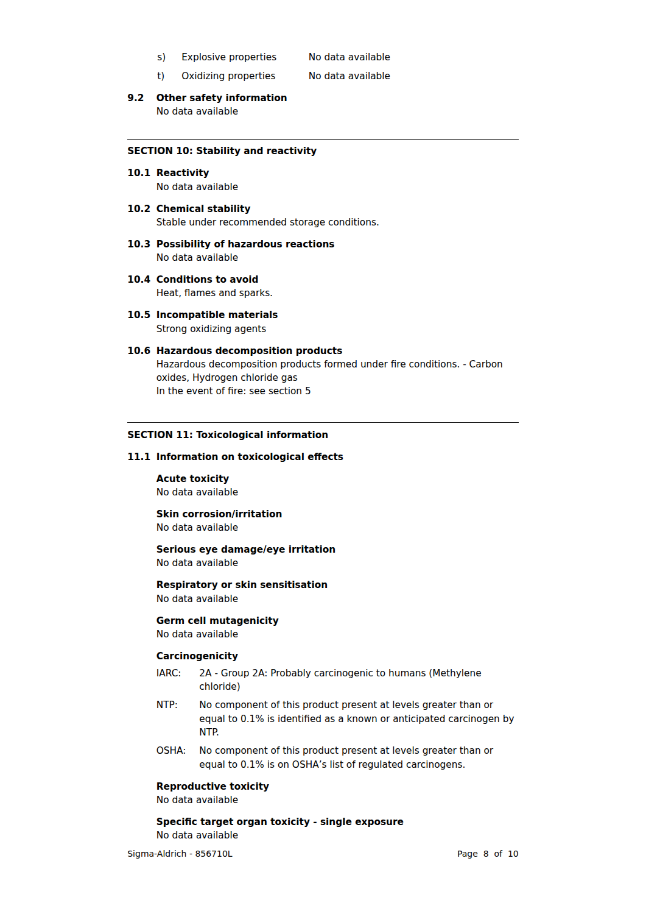s)
Explosive properties
No data available
t)
Oxidizing properties
No data available
9.2
Other safety information
No data available
SECTION 10: Stability and reactivity
10.1
Reactivity
No data available
10.2
Chemical stability
Stable under recommended storage conditions.
10.3
Possibility of hazardous reactions
No data available
10.4
Conditions to avoid
Heat, flames and sparks.
10.5
Incompatible materials
Strong oxidizing agents
10.6
Hazardous decomposition products
Hazardous decomposition products formed under fire conditions. - Carbon oxides, Hydrogen chloride gas
In the event of fire: see section 5
SECTION 11: Toxicological information
11.1
Information on toxicological effects
Acute toxicity
No data available
Skin corrosion/irritation
No data available
Serious eye damage/eye irritation
No data available
Respiratory or skin sensitisation
No data available
Germ cell mutagenicity
No data available
Carcinogenicity
IARC:
2A - Group 2A: Probably carcinogenic to humans (Methylene chloride)
NTP:
No component of this product present at levels greater than or equal to 0.1% is identified as a known or anticipated carcinogen by NTP.
OSHA:
No component of this product present at levels greater than or equal to 0.1% is on OSHA’s list of regulated carcinogens.
Reproductive toxicity
No data available
Specific target organ toxicity - single exposure
No data available
Sigma-Aldrich - 856710L
Page 8 of 10